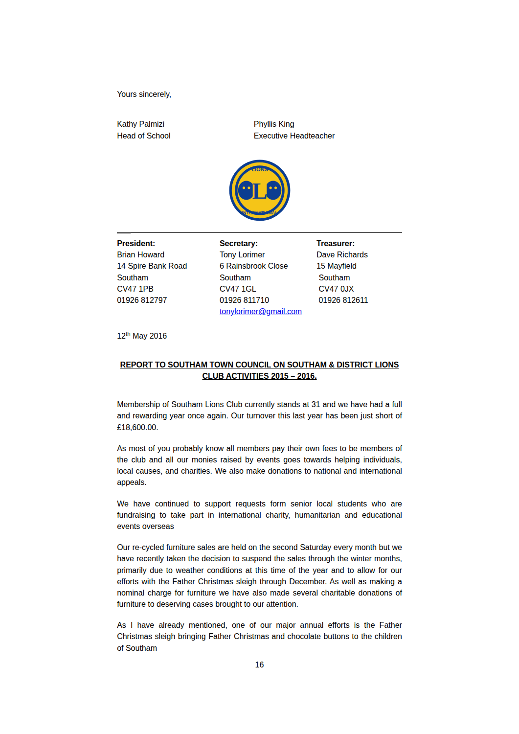Yours sincerely,
Kathy Palmizi
Head of School
Phyllis King
Executive Headteacher
LIONS INTERNATIONAL L
| President: | Secretary: | Treasurer: |
| Brian Howard | Tony Lorimer | Dave Richards |
| 14 Spire Bank Road | 6 Rainsbrook Close | 15 Mayfield |
| Southam | Southam | Southam |
| CV47 1PB | CV47 1GL | CV47 0JX |
| 01926 812797 | 01926 811710 | 01926 812611 |
| | tonylorimer@gmail.com | |
12th May 2016
REPORT TO SOUTHAM TOWN COUNCIL ON SOUTHAM & DISTRICT LIONS CLUB ACTIVITIES 2015 – 2016.
Membership of Southam Lions Club currently stands at 31 and we have had a full and rewarding year once again. Our turnover this last year has been just short of £18,600.00.
As most of you probably know all members pay their own fees to be members of the club and all our monies raised by events goes towards helping individuals, local causes, and charities. We also make donations to national and international appeals.
We have continued to support requests form senior local students who are fundraising to take part in international charity, humanitarian and educational events overseas
Our re-cycled furniture sales are held on the second Saturday every month but we have recently taken the decision to suspend the sales through the winter months, primarily due to weather conditions at this time of the year and to allow for our efforts with the Father Christmas sleigh through December. As well as making a nominal charge for furniture we have also made several charitable donations of furniture to deserving cases brought to our attention.
As I have already mentioned, one of our major annual efforts is the Father Christmas sleigh bringing Father Christmas and chocolate buttons to the children of Southam
16